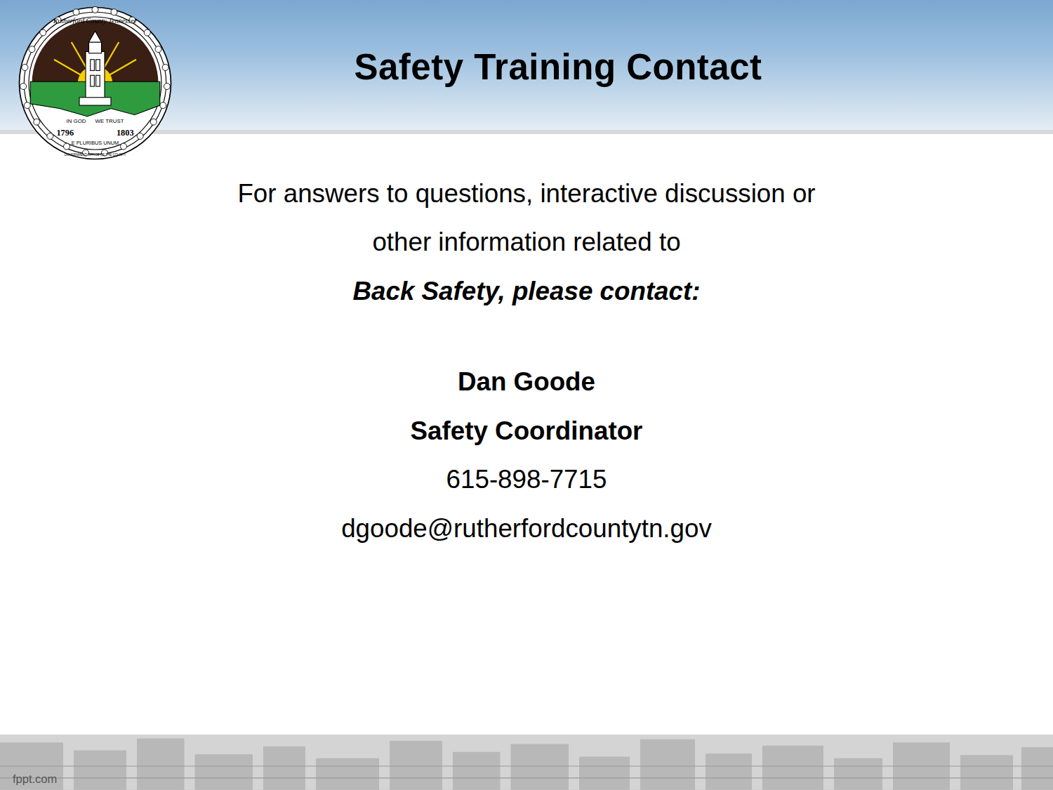Safety Training Contact
Rutherford County Tennessee IN GOD WE TRUST 1796 1803 E PLURIBUS UNUM GOVERNMENT OFFICE OF THE COUNTY
For answers to questions, interactive discussion or
other information related to
Back Safety, please contact:
Dan Goode
Safety Coordinator
615-898-7715
dgoode@rutherfordcountytn.gov
fppt.com